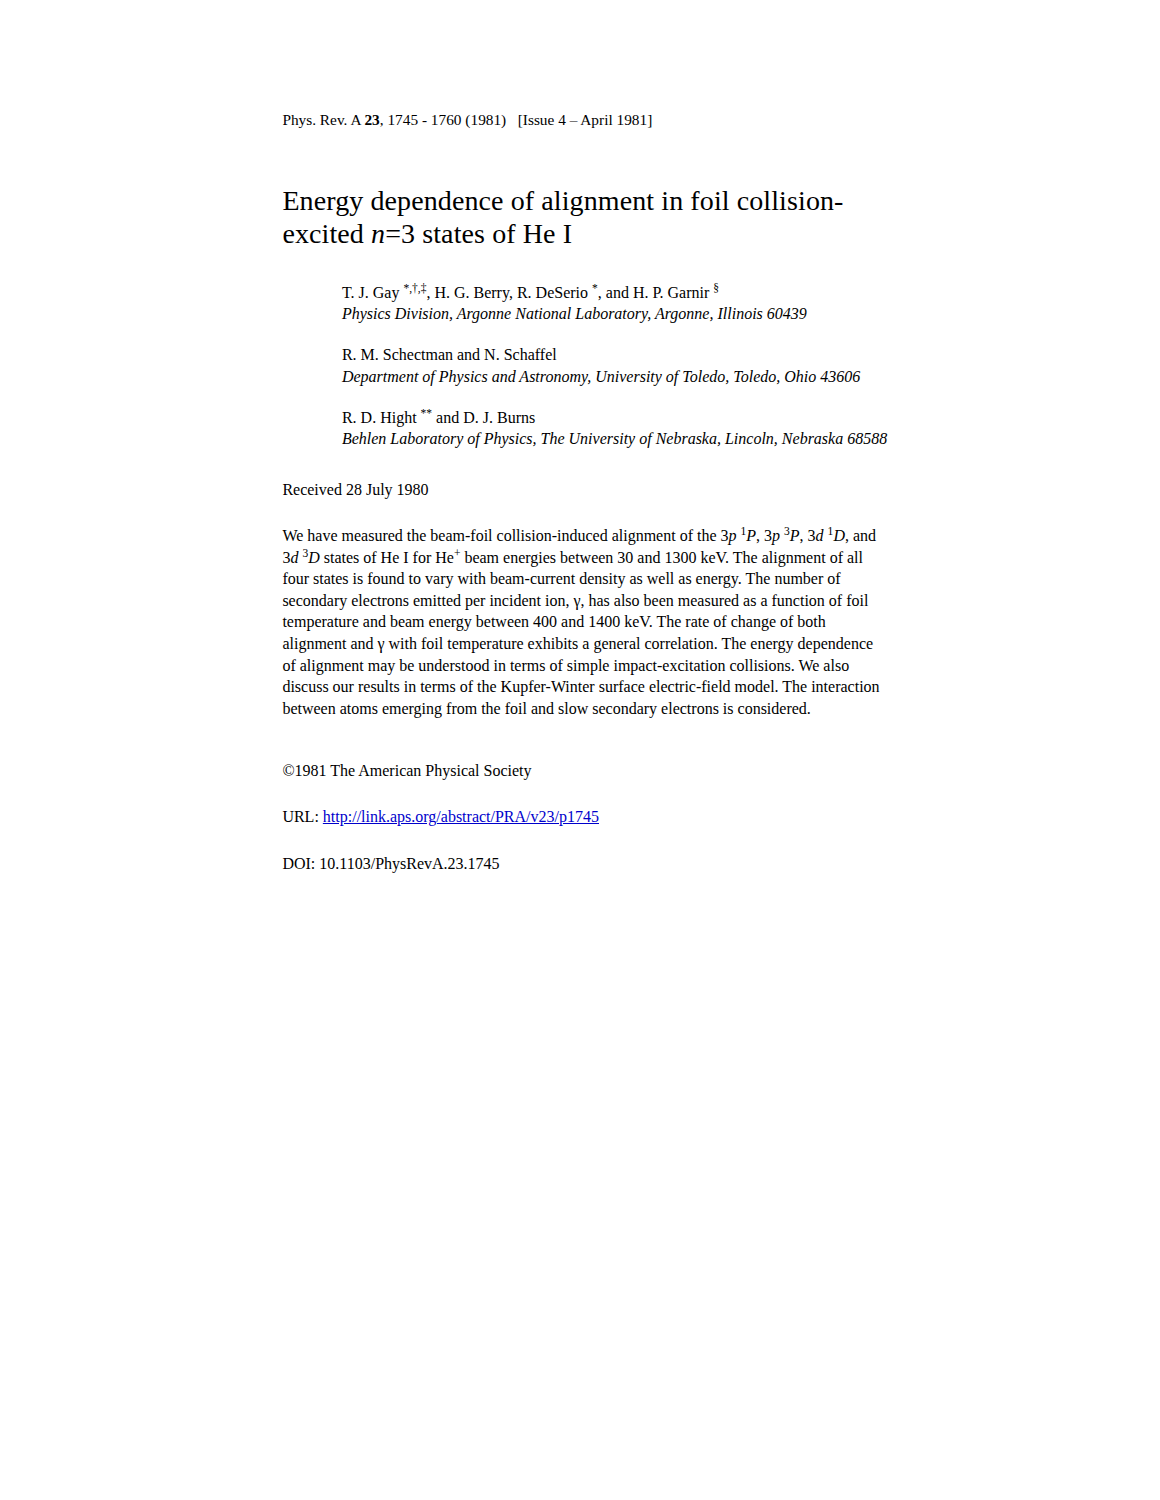Phys. Rev. A 23, 1745 - 1760 (1981) [Issue 4 – April 1981]
Energy dependence of alignment in foil collision-excited n=3 states of He I
T. J. Gay *,†,‡, H. G. Berry, R. DeSerio *, and H. P. Garnir §
Physics Division, Argonne National Laboratory, Argonne, Illinois 60439
R. M. Schectman and N. Schaffel
Department of Physics and Astronomy, University of Toledo, Toledo, Ohio 43606
R. D. Hight ** and D. J. Burns
Behlen Laboratory of Physics, The University of Nebraska, Lincoln, Nebraska 68588
Received 28 July 1980
We have measured the beam-foil collision-induced alignment of the 3p 1P, 3p 3P, 3d 1D, and 3d 3D states of He I for He+ beam energies between 30 and 1300 keV. The alignment of all four states is found to vary with beam-current density as well as energy. The number of secondary electrons emitted per incident ion, γ, has also been measured as a function of foil temperature and beam energy between 400 and 1400 keV. The rate of change of both alignment and γ with foil temperature exhibits a general correlation. The energy dependence of alignment may be understood in terms of simple impact-excitation collisions. We also discuss our results in terms of the Kupfer-Winter surface electric-field model. The interaction between atoms emerging from the foil and slow secondary electrons is considered.
©1981 The American Physical Society
URL: http://link.aps.org/abstract/PRA/v23/p1745
DOI: 10.1103/PhysRevA.23.1745